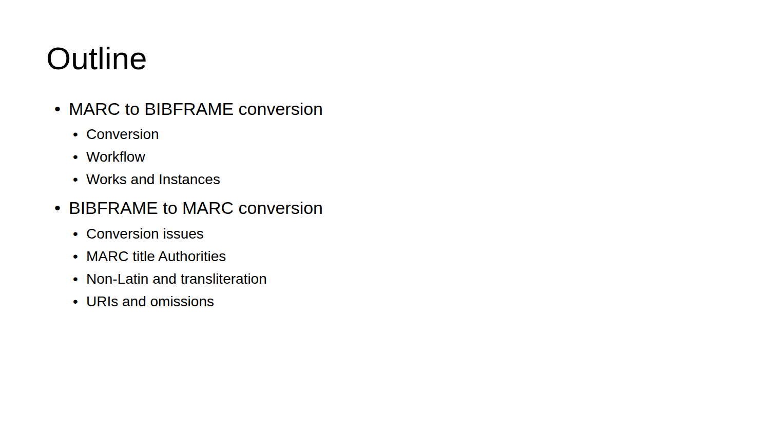Outline
MARC to BIBFRAME conversion
Conversion
Workflow
Works and Instances
BIBFRAME to MARC conversion
Conversion issues
MARC title Authorities
Non-Latin and transliteration
URIs and omissions